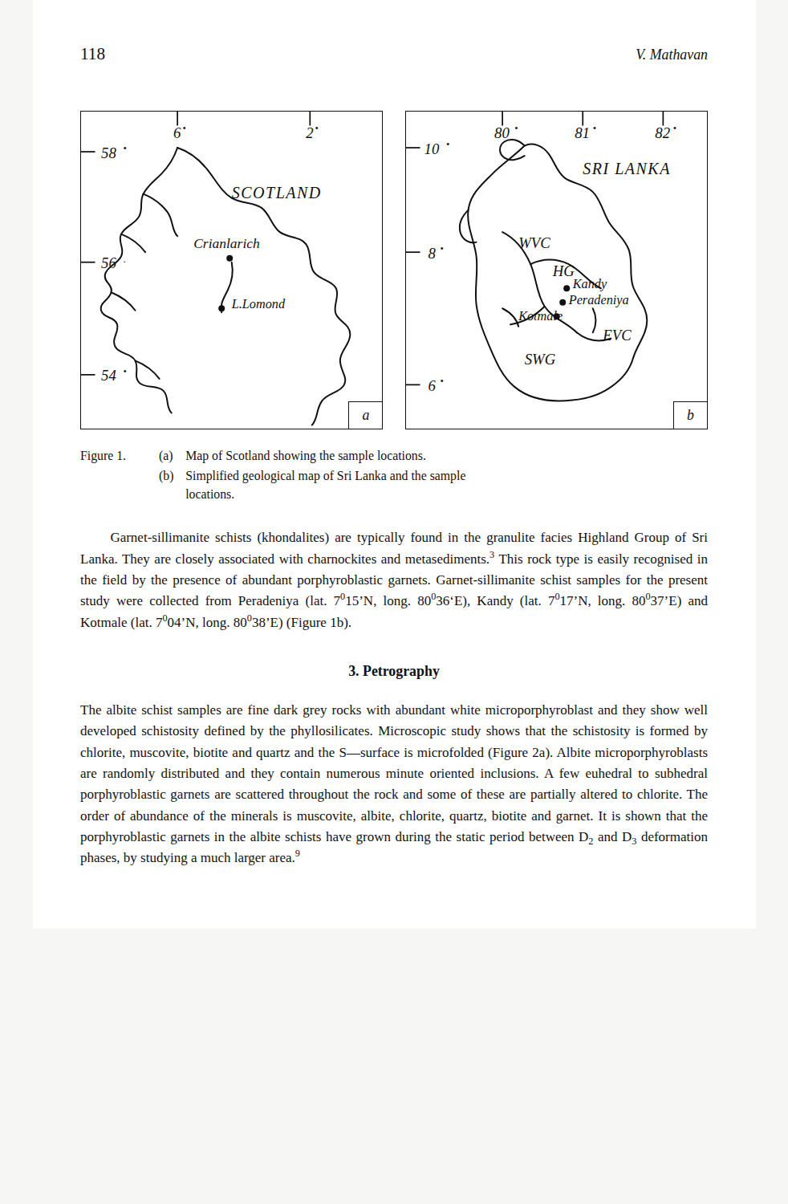118
V. Mathavan
6 • 2 • 58 • 56 . 54 • SCOTLAND Crianlarich L.Lomond a
80 • 81 • 82 • 10 • 8 • 6 • SRI LANKA WVC HG Kandy Peradeniya Kotmale EVC SWG b
Figure 1.
(a) Map of Scotland showing the sample locations.
(b) Simplified geological map of Sri Lanka and the samplelocations.
Garnet-sillimanite schists (khondalites) are typically found in the granulite facies Highland Group of Sri Lanka. They are closely associated with charnockites and metasediments.3 This rock type is easily recognised in the field by the presence of abundant porphyroblastic garnets. Garnet-sillimanite schist samples for the present study were collected from Peradeniya (lat. 7015’N, long. 80036‘E), Kandy (lat. 7017’N, long. 80037’E) and Kotmale (lat. 7004’N, long. 80038’E) (Figure 1b).
3. Petrography
The albite schist samples are fine dark grey rocks with abundant white microporphyroblast and they show well developed schistosity defined by the phyllosilicates. Microscopic study shows that the schistosity is formed by chlorite, muscovite, biotite and quartz and the S—surface is microfolded (Figure 2a). Albite microporphyroblasts are randomly distributed and they contain numerous minute oriented inclusions. A few euhedral to subhedral porphyroblastic garnets are scattered throughout the rock and some of these are partially altered to chlorite. The order of abundance of the minerals is muscovite, albite, chlorite, quartz, biotite and garnet. It is shown that the porphyroblastic garnets in the albite schists have grown during the static period between D2 and D3 deformation phases, by studying a much larger area.9